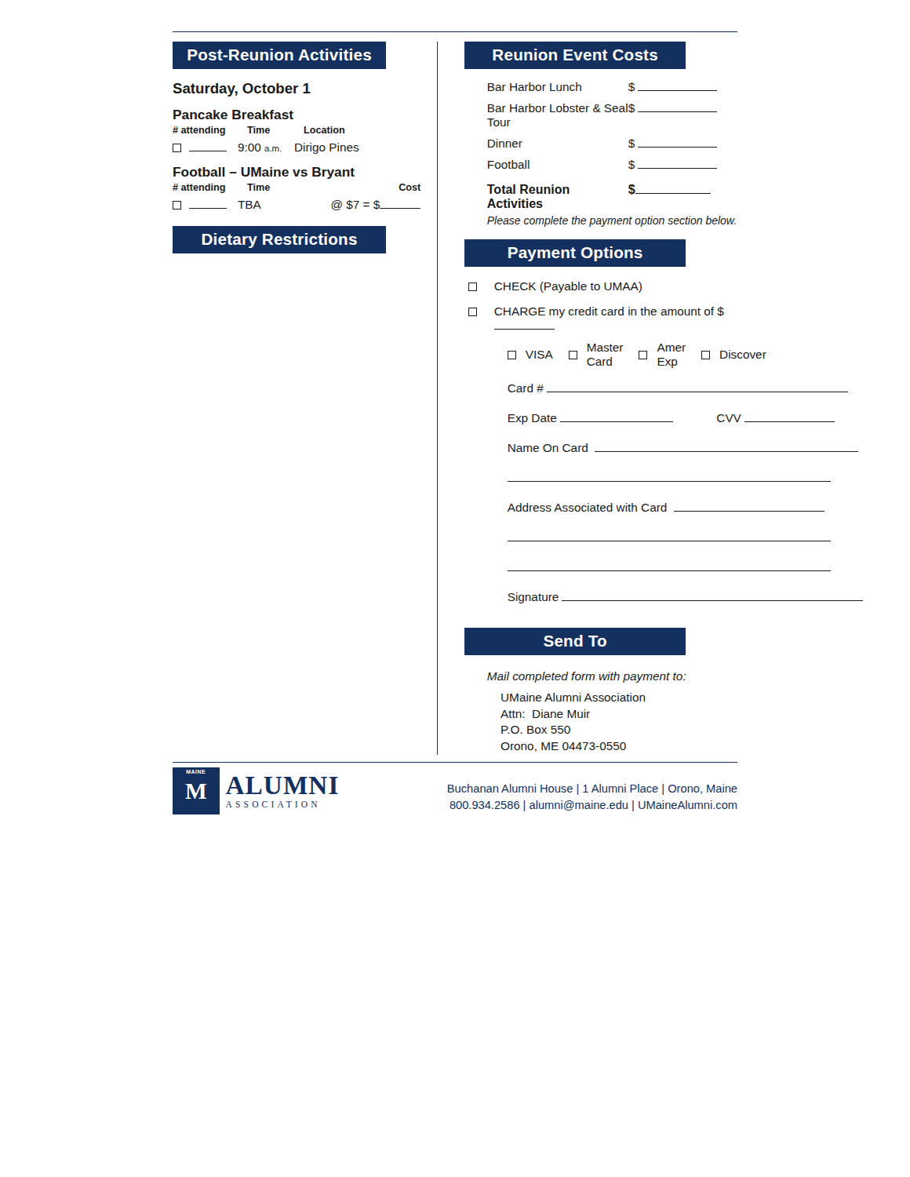Post-Reunion Activities
Saturday, October 1
Pancake Breakfast
# attending
Time
Location
9:00 a.m. Dirigo Pines
Football – UMaine vs Bryant
# attending
Time
Cost
TBA @ $7 = $
Dietary Restrictions
Reunion Event Costs
Bar Harbor Lunch $
Bar Harbor Lobster & Seal Tour $
Dinner $
Football $
Total Reunion Activities $
Please complete the payment option section below.
Payment Options
CHECK (Payable to UMAA)
CHARGE my credit card in the amount of $
VISA Master Card Amer Exp Discover
Card #
Exp Date CVV
Name On Card
Address Associated with Card
Signature
Send To
Mail completed form with payment to:
UMaine Alumni Association
Attn: Diane Muir
P.O. Box 550
Orono, ME 04473-0550
MAINE
M
ALUMNI
ASSOCIATION
Buchanan Alumni House | 1 Alumni Place | Orono, Maine
800.934.2586 | alumni@maine.edu | UMaineAlumni.com